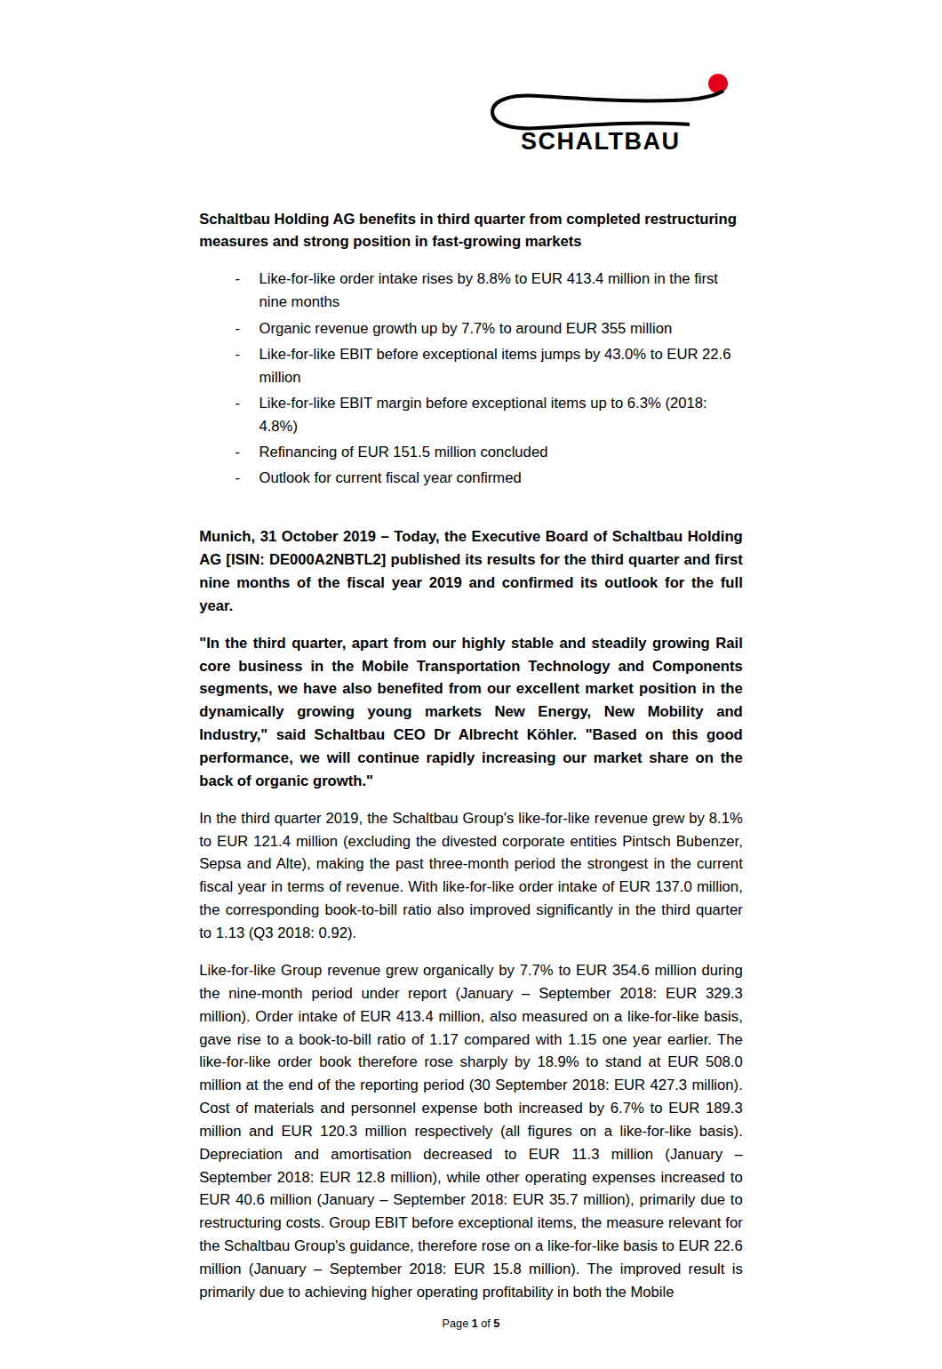SCHALTBAU
Schaltbau Holding AG benefits in third quarter from completed restructuring measures and strong position in fast-growing markets
Like-for-like order intake rises by 8.8% to EUR 413.4 million in the first nine months
Organic revenue growth up by 7.7% to around EUR 355 million
Like-for-like EBIT before exceptional items jumps by 43.0% to EUR 22.6 million
Like-for-like EBIT margin before exceptional items up to 6.3% (2018: 4.8%)
Refinancing of EUR 151.5 million concluded
Outlook for current fiscal year confirmed
Munich, 31 October 2019 – Today, the Executive Board of Schaltbau Holding AG [ISIN: DE000A2NBTL2] published its results for the third quarter and first nine months of the fiscal year 2019 and confirmed its outlook for the full year.
"In the third quarter, apart from our highly stable and steadily growing Rail core business in the Mobile Transportation Technology and Components segments, we have also benefited from our excellent market position in the dynamically growing young markets New Energy, New Mobility and Industry," said Schaltbau CEO Dr Albrecht Köhler. "Based on this good performance, we will continue rapidly increasing our market share on the back of organic growth."
In the third quarter 2019, the Schaltbau Group's like-for-like revenue grew by 8.1% to EUR 121.4 million (excluding the divested corporate entities Pintsch Bubenzer, Sepsa and Alte), making the past three-month period the strongest in the current fiscal year in terms of revenue. With like-for-like order intake of EUR 137.0 million, the corresponding book-to-bill ratio also improved significantly in the third quarter to 1.13 (Q3 2018: 0.92).
Like-for-like Group revenue grew organically by 7.7% to EUR 354.6 million during the nine-month period under report (January – September 2018: EUR 329.3 million). Order intake of EUR 413.4 million, also measured on a like-for-like basis, gave rise to a book-to-bill ratio of 1.17 compared with 1.15 one year earlier. The like-for-like order book therefore rose sharply by 18.9% to stand at EUR 508.0 million at the end of the reporting period (30 September 2018: EUR 427.3 million). Cost of materials and personnel expense both increased by 6.7% to EUR 189.3 million and EUR 120.3 million respectively (all figures on a like-for-like basis). Depreciation and amortisation decreased to EUR 11.3 million (January – September 2018: EUR 12.8 million), while other operating expenses increased to EUR 40.6 million (January – September 2018: EUR 35.7 million), primarily due to restructuring costs. Group EBIT before exceptional items, the measure relevant for the Schaltbau Group's guidance, therefore rose on a like-for-like basis to EUR 22.6 million (January – September 2018: EUR 15.8 million). The improved result is primarily due to achieving higher operating profitability in both the Mobile
Page 1 of 5